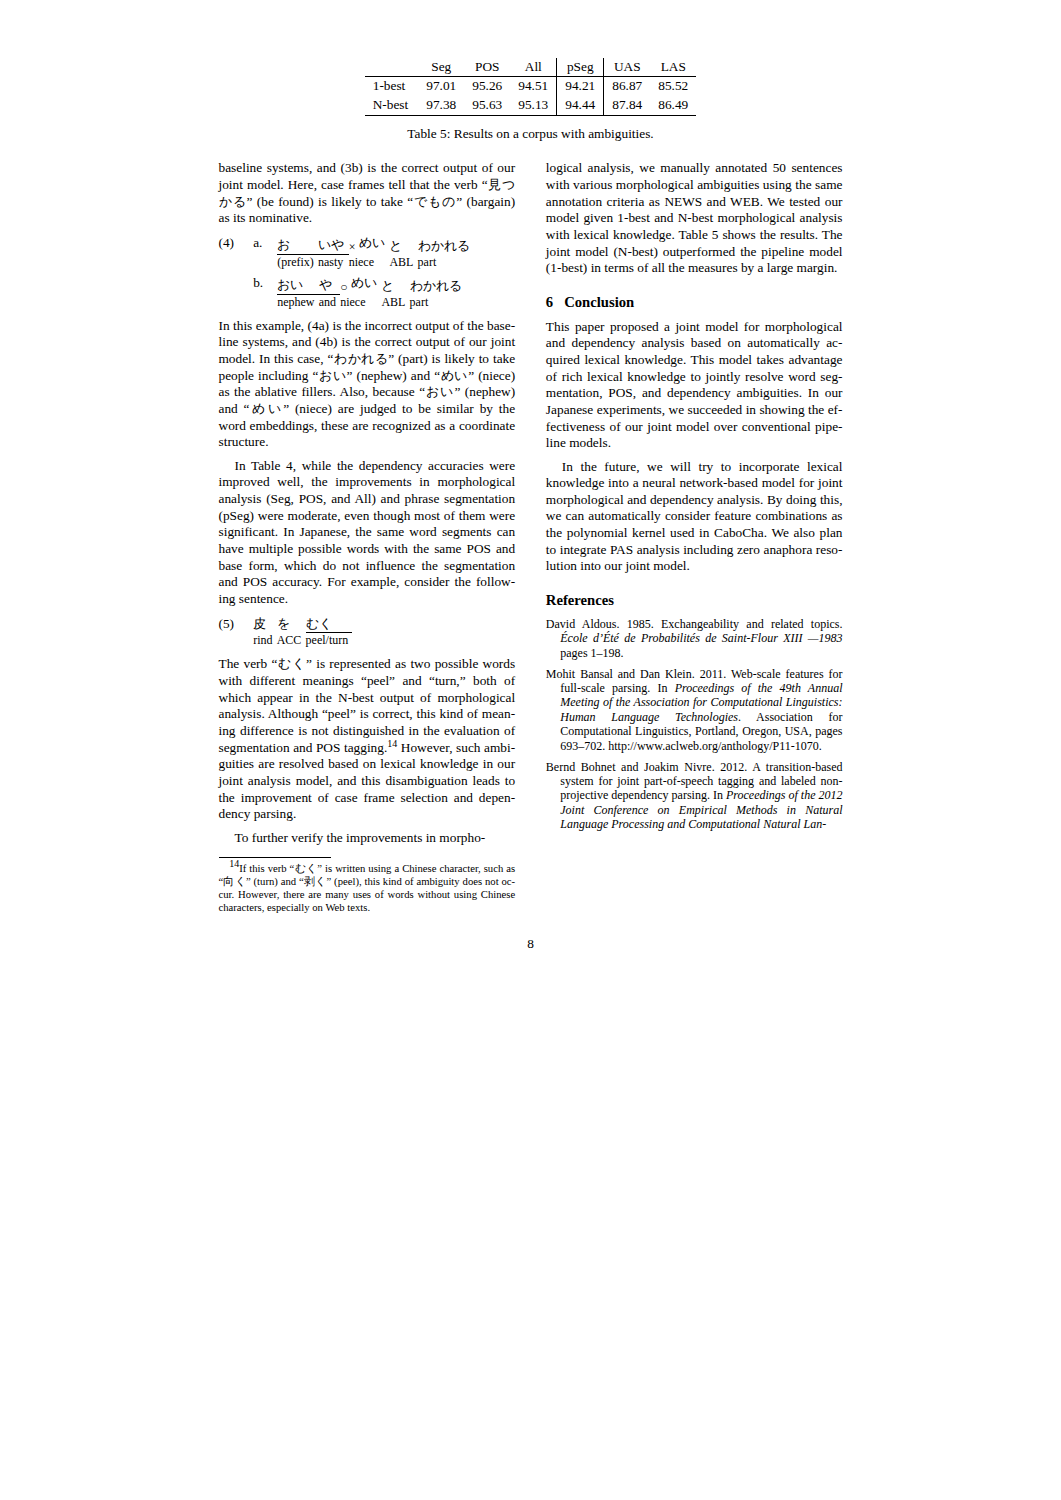| | Seg | POS | All | pSeg | UAS | LAS |
| 1-best | 97.01 | 95.26 | 94.51 | 94.21 | 86.87 | 85.52 |
| N-best | 97.38 | 95.63 | 95.13 | 94.44 | 87.84 | 86.49 |
Table 5: Results on a corpus with ambiguities.
baseline systems, and (3b) is the correct output of our joint model. Here, case frames tell that the verb “見つかる” (be found) is likely to take “でもの” (bargain) as its nominative.
(4)
a.
| お | いや | × めい | と | わかれる |
| (prefix) | nasty | niece | ABL | part |
b.
| おい | や | ○ めい | と | わかれる |
| nephew | and | niece | ABL | part |
In this example, (4a) is the incorrect output of the baseline systems, and (4b) is the correct output of our joint model. In this case, “わかれる” (part) is likely to take people including “おい” (nephew) and “めい” (niece) as the ablative fillers. Also, because “おい” (nephew) and “めい” (niece) are judged to be similar by the word embeddings, these are recognized as a coordinate structure.
In Table 4, while the dependency accuracies were improved well, the improvements in morphological analysis (Seg, POS, and All) and phrase segmentation (pSeg) were moderate, even though most of them were significant. In Japanese, the same word segments can have multiple possible words with the same POS and base form, which do not influence the segmentation and POS accuracy. For example, consider the following sentence.
(5)
| 皮 | を | むく |
| rind | ACC | peel/turn |
The verb “むく” is represented as two possible words with different meanings “peel” and “turn,” both of which appear in the N-best output of morphological analysis. Although “peel” is correct, this kind of meaning difference is not distinguished in the evaluation of segmentation and POS tagging.14 However, such ambiguities are resolved based on lexical knowledge in our joint analysis model, and this disambiguation leads to the improvement of case frame selection and dependency parsing.
To further verify the improvements in morpho-
14If this verb “むく” is written using a Chinese character, such as “向く” (turn) and “剥く” (peel), this kind of ambiguity does not occur. However, there are many uses of words without using Chinese characters, especially on Web texts.
logical analysis, we manually annotated 50 sentences with various morphological ambiguities using the same annotation criteria as NEWS and WEB. We tested our model given 1-best and N-best morphological analysis with lexical knowledge. Table 5 shows the results. The joint model (N-best) outperformed the pipeline model (1-best) in terms of all the measures by a large margin.
6 Conclusion
This paper proposed a joint model for morphological and dependency analysis based on automatically acquired lexical knowledge. This model takes advantage of rich lexical knowledge to jointly resolve word segmentation, POS, and dependency ambiguities. In our Japanese experiments, we succeeded in showing the effectiveness of our joint model over conventional pipeline models.
In the future, we will try to incorporate lexical knowledge into a neural network-based model for joint morphological and dependency analysis. By doing this, we can automatically consider feature combinations as the polynomial kernel used in CaboCha. We also plan to integrate PAS analysis including zero anaphora resolution into our joint model.
References
David Aldous. 1985. Exchangeability and related topics. École d’Été de Probabilités de Saint-Flour XIII —1983 pages 1–198.
Mohit Bansal and Dan Klein. 2011. Web-scale features for full-scale parsing. In Proceedings of the 49th Annual Meeting of the Association for Computational Linguistics: Human Language Technologies. Association for Computational Linguistics, Portland, Oregon, USA, pages 693–702. http://www.aclweb.org/anthology/P11-1070.
Bernd Bohnet and Joakim Nivre. 2012. A transition-based system for joint part-of-speech tagging and labeled non-projective dependency parsing. In Proceedings of the 2012 Joint Conference on Empirical Methods in Natural Language Processing and Computational Natural Lan-
8